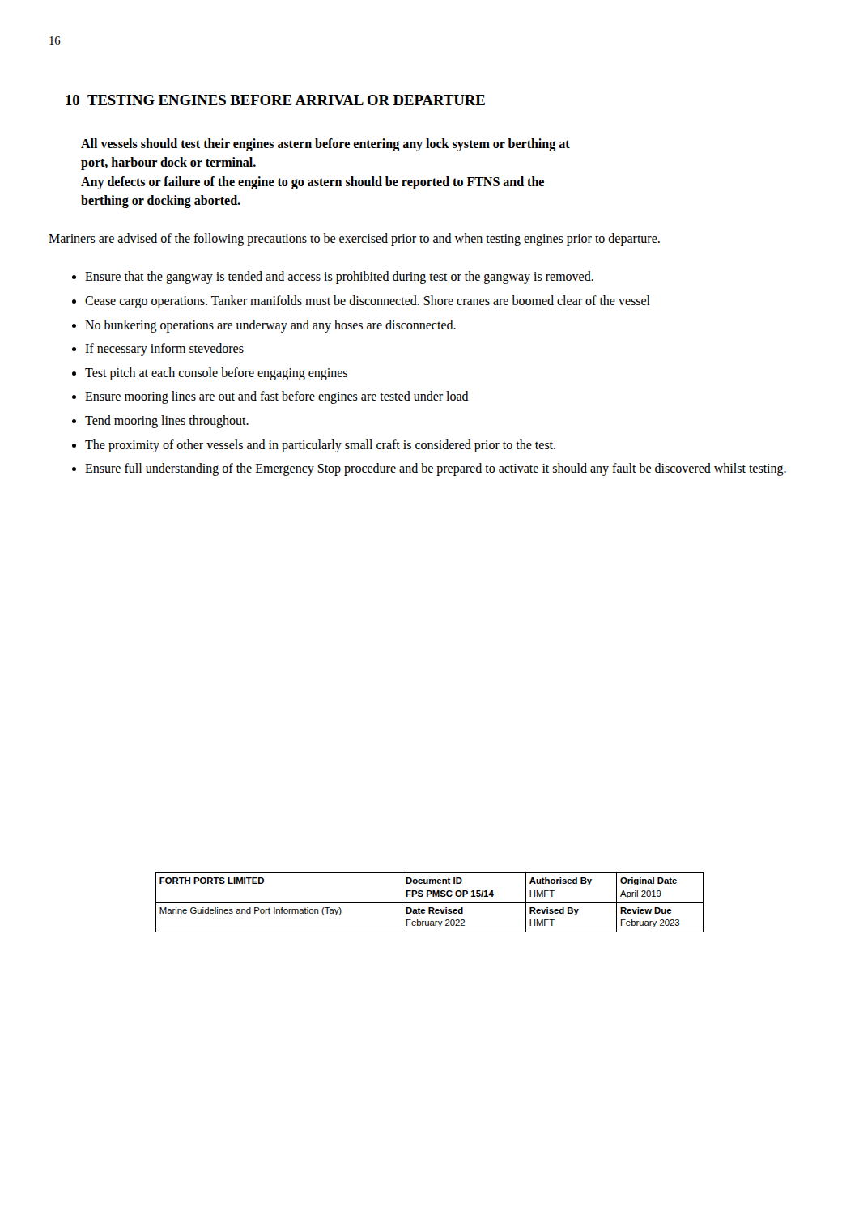16
10 TESTING ENGINES BEFORE ARRIVAL OR DEPARTURE
All vessels should test their engines astern before entering any lock system or berthing at
port, harbour dock or terminal.
Any defects or failure of the engine to go astern should be reported to FTNS and the
berthing or docking aborted.
Mariners are advised of the following precautions to be exercised prior to and when testing engines prior to departure.
Ensure that the gangway is tended and access is prohibited during test or the gangway is removed.
Cease cargo operations. Tanker manifolds must be disconnected. Shore cranes are boomed clear of the vessel
No bunkering operations are underway and any hoses are disconnected.
If necessary inform stevedores
Test pitch at each console before engaging engines
Ensure mooring lines are out and fast before engines are tested under load
Tend mooring lines throughout.
The proximity of other vessels and in particularly small craft is considered prior to the test.
Ensure full understanding of the Emergency Stop procedure and be prepared to activate it should any fault be discovered whilst testing.
| FORTH PORTS LIMITED | Document ID FPS PMSC OP 15/14 | Authorised By HMFT | Original Date April 2019 |
| Marine Guidelines and Port Information (Tay) | Date Revised February 2022 | Revised By HMFT | Review Due February 2023 |